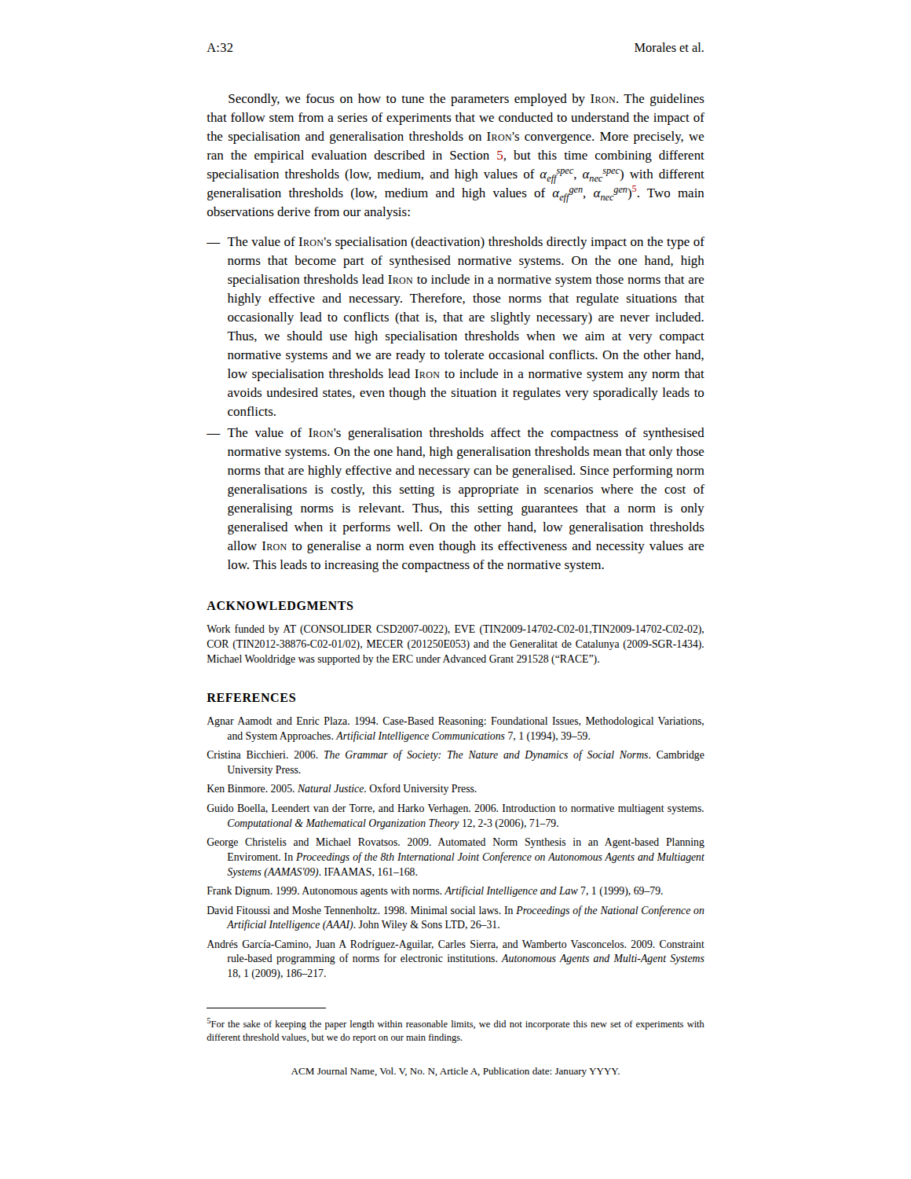A:32 Morales et al.
Secondly, we focus on how to tune the parameters employed by Iron. The guidelines that follow stem from a series of experiments that we conducted to understand the impact of the specialisation and generalisation thresholds on Iron's convergence. More precisely, we ran the empirical evaluation described in Section 5, but this time combining different specialisation thresholds (low, medium, and high values of αeff spec, αnec spec) with different generalisation thresholds (low, medium and high values of αeff gen, αnec gen)5. Two main observations derive from our analysis:
The value of Iron's specialisation (deactivation) thresholds directly impact on the type of norms that become part of synthesised normative systems. On the one hand, high specialisation thresholds lead Iron to include in a normative system those norms that are highly effective and necessary. Therefore, those norms that regulate situations that occasionally lead to conflicts (that is, that are slightly necessary) are never included. Thus, we should use high specialisation thresholds when we aim at very compact normative systems and we are ready to tolerate occasional conflicts. On the other hand, low specialisation thresholds lead Iron to include in a normative system any norm that avoids undesired states, even though the situation it regulates very sporadically leads to conflicts.
The value of Iron's generalisation thresholds affect the compactness of synthesised normative systems. On the one hand, high generalisation thresholds mean that only those norms that are highly effective and necessary can be generalised. Since performing norm generalisations is costly, this setting is appropriate in scenarios where the cost of generalising norms is relevant. Thus, this setting guarantees that a norm is only generalised when it performs well. On the other hand, low generalisation thresholds allow Iron to generalise a norm even though its effectiveness and necessity values are low. This leads to increasing the compactness of the normative system.
Acknowledgments
Work funded by AT (CONSOLIDER CSD2007-0022), EVE (TIN2009-14702-C02-01,TIN2009-14702-C02-02), COR (TIN2012-38876-C02-01/02), MECER (201250E053) and the Generalitat de Catalunya (2009-SGR-1434). Michael Wooldridge was supported by the ERC under Advanced Grant 291528 (“RACE”).
References
Agnar Aamodt and Enric Plaza. 1994. Case-Based Reasoning: Foundational Issues, Methodological Variations, and System Approaches. Artificial Intelligence Communications 7, 1 (1994), 39–59.
Cristina Bicchieri. 2006. The Grammar of Society: The Nature and Dynamics of Social Norms. Cambridge University Press.
Ken Binmore. 2005. Natural Justice. Oxford University Press.
Guido Boella, Leendert van der Torre, and Harko Verhagen. 2006. Introduction to normative multiagent systems. Computational & Mathematical Organization Theory 12, 2-3 (2006), 71–79.
George Christelis and Michael Rovatsos. 2009. Automated Norm Synthesis in an Agent-based Planning Enviroment. In Proceedings of the 8th International Joint Conference on Autonomous Agents and Multiagent Systems (AAMAS'09). IFAAMAS, 161–168.
Frank Dignum. 1999. Autonomous agents with norms. Artificial Intelligence and Law 7, 1 (1999), 69–79.
David Fitoussi and Moshe Tennenholtz. 1998. Minimal social laws. In Proceedings of the National Conference on Artificial Intelligence (AAAI). John Wiley & Sons LTD, 26–31.
Andrés García-Camino, Juan A Rodríguez-Aguilar, Carles Sierra, and Wamberto Vasconcelos. 2009. Constraint rule-based programming of norms for electronic institutions. Autonomous Agents and Multi-Agent Systems 18, 1 (2009), 186–217.
5For the sake of keeping the paper length within reasonable limits, we did not incorporate this new set of experiments with different threshold values, but we do report on our main findings.
ACM Journal Name, Vol. V, No. N, Article A, Publication date: January YYYY.